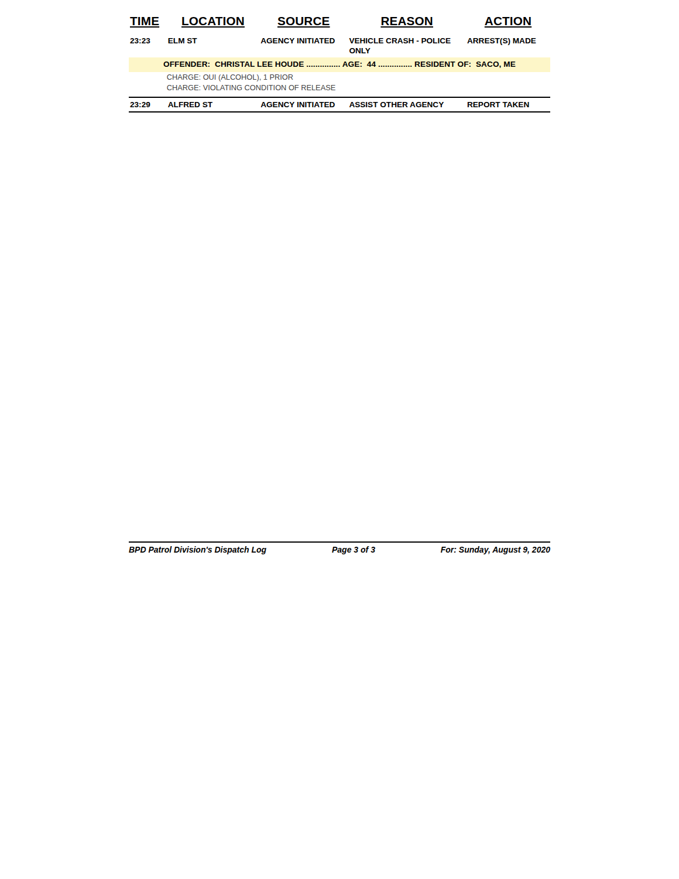| TIME | LOCATION | SOURCE | REASON | ACTION |
| --- | --- | --- | --- | --- |
| 23:23 | ELM ST | AGENCY INITIATED | VEHICLE CRASH - POLICE ONLY | ARREST(S) MADE |
| OFFENDER: CHRISTAL LEE HOUDE ............... AGE: 44 ............... RESIDENT OF: SACO, ME |
| | CHARGE: OUI (ALCOHOL), 1 PRIOR |
| | CHARGE: VIOLATING CONDITION OF RELEASE |
| 23:29 | ALFRED ST | AGENCY INITIATED | ASSIST OTHER AGENCY | REPORT TAKEN |
BPD Patrol Division's Dispatch Log
Page 3 of 3
For: Sunday, August 9, 2020